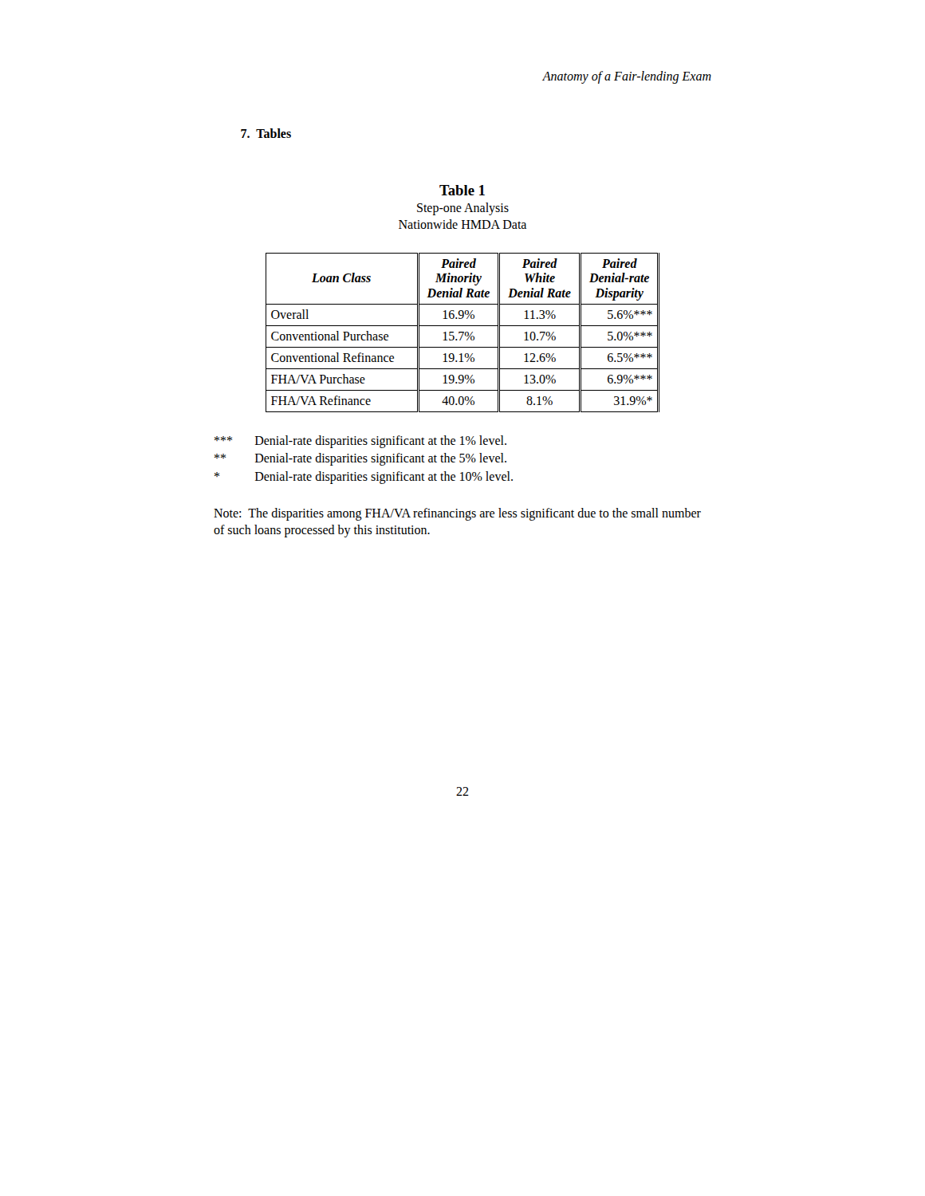Anatomy of a Fair-lending Exam
7. Tables
Table 1
Step-one Analysis
Nationwide HMDA Data
| Loan Class | Paired Minority Denial Rate | Paired White Denial Rate | Paired Denial-rate Disparity |
| --- | --- | --- | --- |
| Overall | 16.9% | 11.3% | 5.6%*** |
| Conventional Purchase | 15.7% | 10.7% | 5.0%*** |
| Conventional Refinance | 19.1% | 12.6% | 6.5%*** |
| FHA/VA Purchase | 19.9% | 13.0% | 6.9%*** |
| FHA/VA Refinance | 40.0% | 8.1% | 31.9%* |
| *** | Denial-rate disparities significant at the 1% level. |
| ** | Denial-rate disparities significant at the 5% level. |
| * | Denial-rate disparities significant at the 10% level. |
Note: The disparities among FHA/VA refinancings are less significant due to the small number of such loans processed by this institution.
22